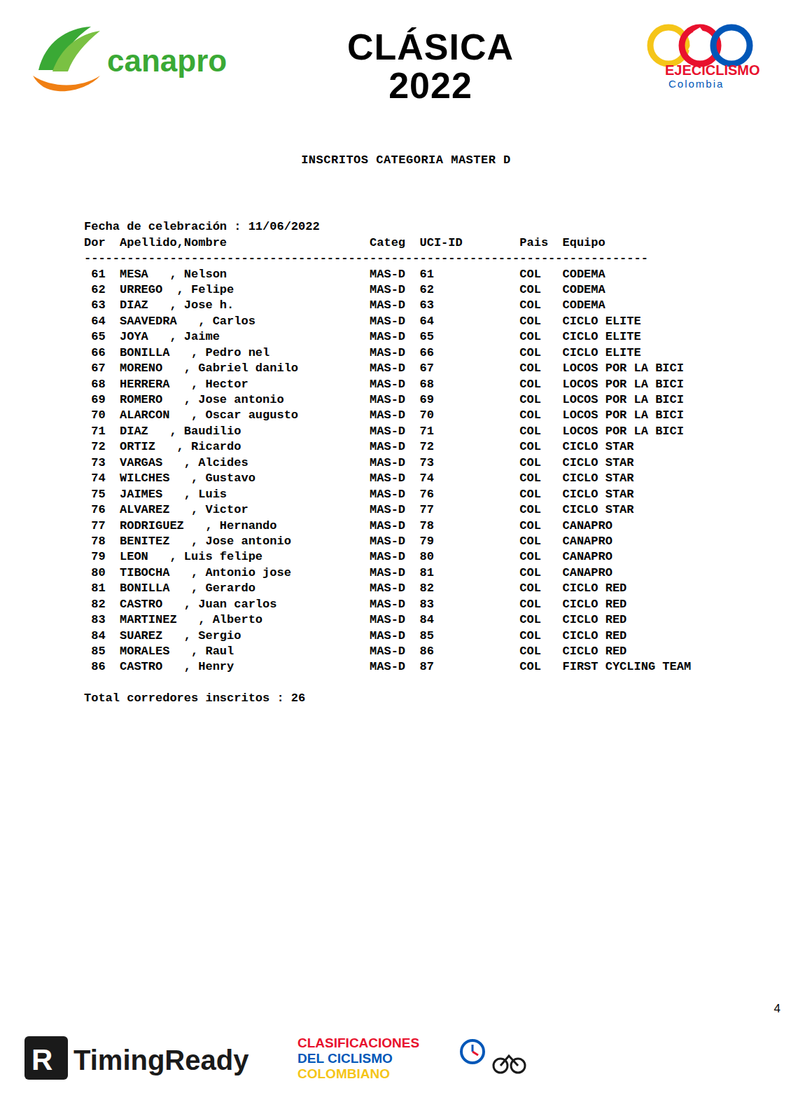canapro
CLÁSICA
2022
EJECICLISMO Colombia
INSCRITOS CATEGORIA MASTER D
Fecha de celebración : 11/06/2022 Dor Apellido,Nombre Categ UCI-ID Pais Equipo ------------------------------------------------------------------------------- 61 MESA , Nelson MAS-D 61 COL CODEMA 62 URREGO , Felipe MAS-D 62 COL CODEMA 63 DIAZ , Jose h. MAS-D 63 COL CODEMA 64 SAAVEDRA , Carlos MAS-D 64 COL CICLO ELITE 65 JOYA , Jaime MAS-D 65 COL CICLO ELITE 66 BONILLA , Pedro nel MAS-D 66 COL CICLO ELITE 67 MORENO , Gabriel danilo MAS-D 67 COL LOCOS POR LA BICI 68 HERRERA , Hector MAS-D 68 COL LOCOS POR LA BICI 69 ROMERO , Jose antonio MAS-D 69 COL LOCOS POR LA BICI 70 ALARCON , Oscar augusto MAS-D 70 COL LOCOS POR LA BICI 71 DIAZ , Baudilio MAS-D 71 COL LOCOS POR LA BICI 72 ORTIZ , Ricardo MAS-D 72 COL CICLO STAR 73 VARGAS , Alcides MAS-D 73 COL CICLO STAR 74 WILCHES , Gustavo MAS-D 74 COL CICLO STAR 75 JAIMES , Luis MAS-D 76 COL CICLO STAR 76 ALVAREZ , Victor MAS-D 77 COL CICLO STAR 77 RODRIGUEZ , Hernando MAS-D 78 COL CANAPRO 78 BENITEZ , Jose antonio MAS-D 79 COL CANAPRO 79 LEON , Luis felipe MAS-D 80 COL CANAPRO 80 TIBOCHA , Antonio jose MAS-D 81 COL CANAPRO 81 BONILLA , Gerardo MAS-D 82 COL CICLO RED 82 CASTRO , Juan carlos MAS-D 83 COL CICLO RED 83 MARTINEZ , Alberto MAS-D 84 COL CICLO RED 84 SUAREZ , Sergio MAS-D 85 COL CICLO RED 85 MORALES , Raul MAS-D 86 COL CICLO RED 86 CASTRO , Henry MAS-D 87 COL FIRST CYCLING TEAM Total corredores inscritos : 26
4
R TimingReady
CLASIFICACIONES DEL CICLISMO COLOMBIANO